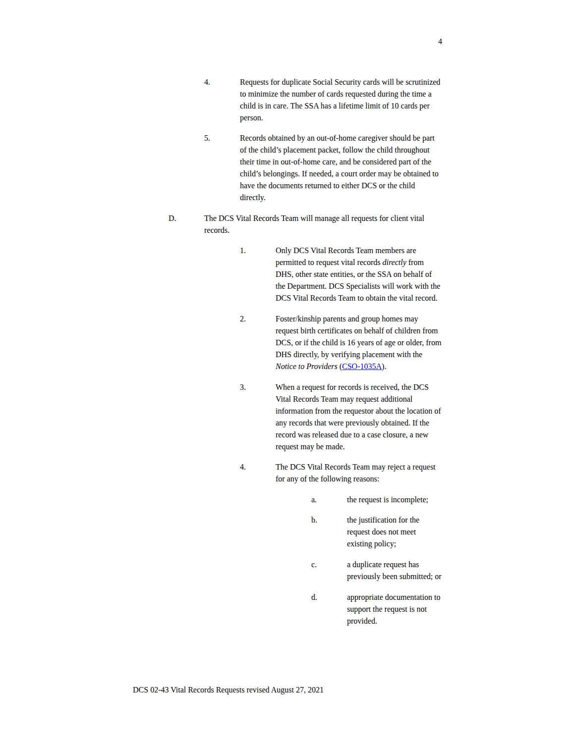4
4. Requests for duplicate Social Security cards will be scrutinized to minimize the number of cards requested during the time a child is in care. The SSA has a lifetime limit of 10 cards per person.
5. Records obtained by an out-of-home caregiver should be part of the child’s placement packet, follow the child throughout their time in out-of-home care, and be considered part of the child’s belongings. If needed, a court order may be obtained to have the documents returned to either DCS or the child directly.
D. The DCS Vital Records Team will manage all requests for client vital records.
1. Only DCS Vital Records Team members are permitted to request vital records directly from DHS, other state entities, or the SSA on behalf of the Department. DCS Specialists will work with the DCS Vital Records Team to obtain the vital record.
2. Foster/kinship parents and group homes may request birth certificates on behalf of children from DCS, or if the child is 16 years of age or older, from DHS directly, by verifying placement with the Notice to Providers (CSO-1035A).
3. When a request for records is received, the DCS Vital Records Team may request additional information from the requestor about the location of any records that were previously obtained. If the record was released due to a case closure, a new request may be made.
4. The DCS Vital Records Team may reject a request for any of the following reasons:
a. the request is incomplete;
b. the justification for the request does not meet existing policy;
c. a duplicate request has previously been submitted; or
d. appropriate documentation to support the request is not provided.
DCS 02-43 Vital Records Requests revised August 27, 2021